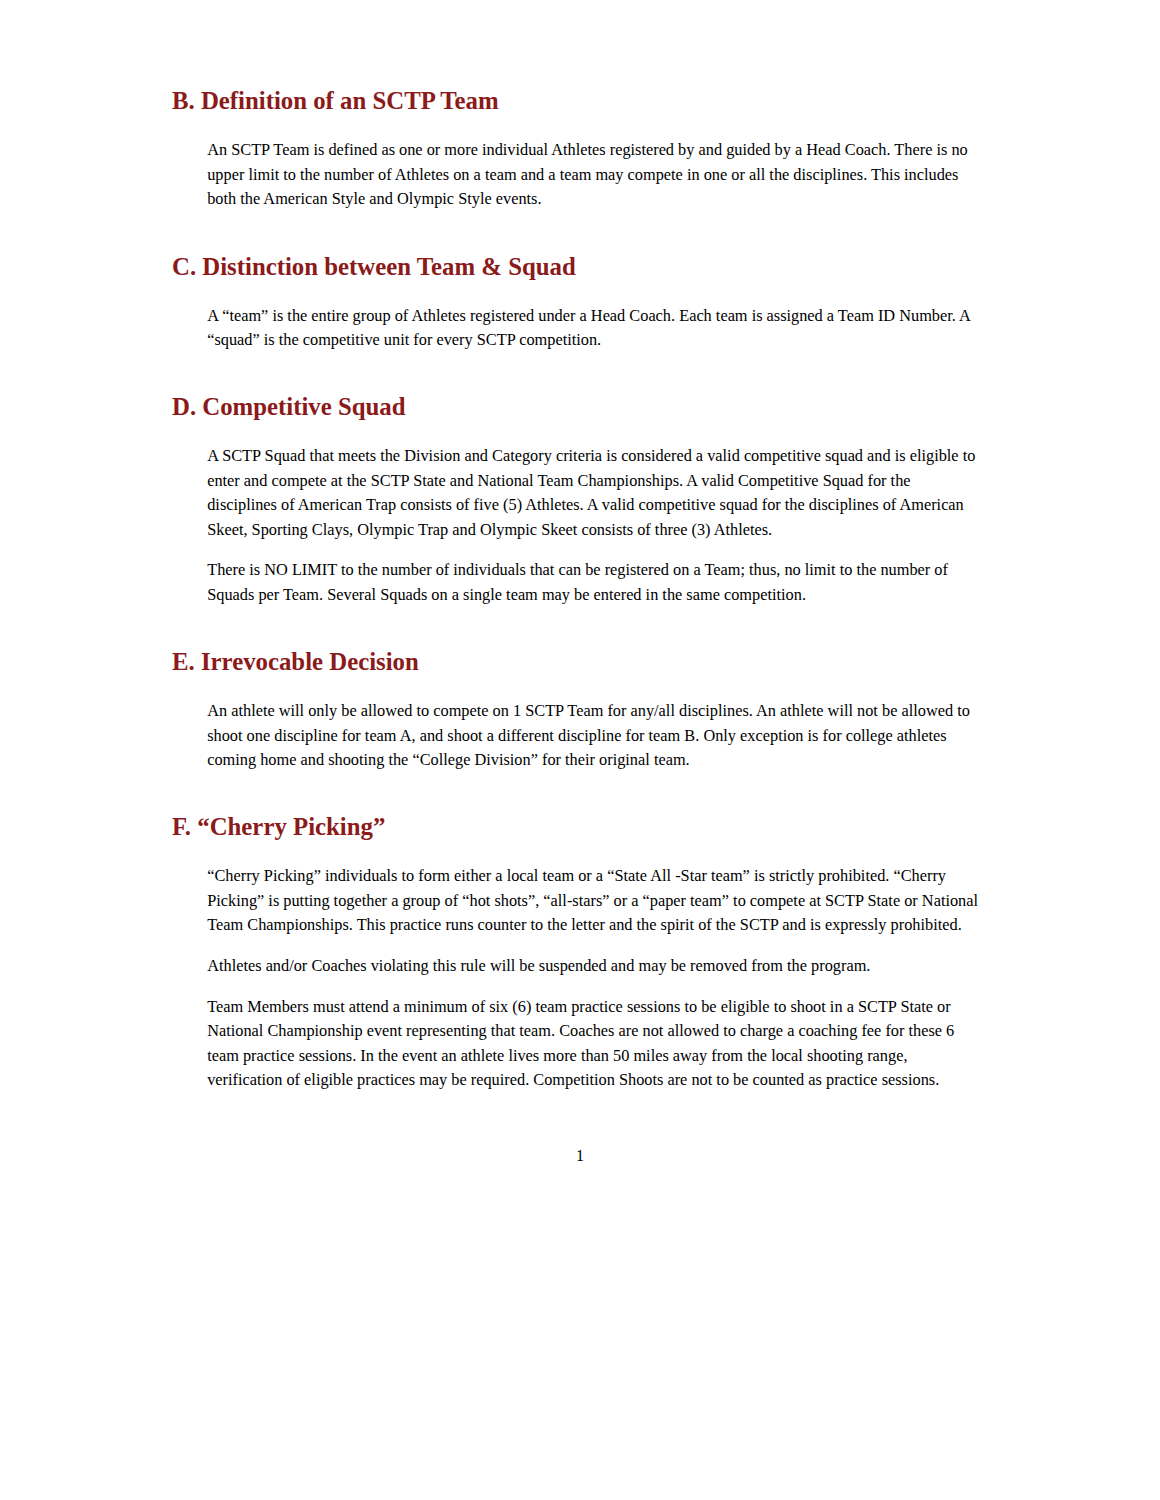B. Definition of an SCTP Team
An SCTP Team is defined as one or more individual Athletes registered by and guided by a Head Coach. There is no upper limit to the number of Athletes on a team and a team may compete in one or all the disciplines. This includes both the American Style and Olympic Style events.
C. Distinction between Team & Squad
A “team” is the entire group of Athletes registered under a Head Coach. Each team is assigned a Team ID Number. A “squad” is the competitive unit for every SCTP competition.
D. Competitive Squad
A SCTP Squad that meets the Division and Category criteria is considered a valid competitive squad and is eligible to enter and compete at the SCTP State and National Team Championships. A valid Competitive Squad for the disciplines of American Trap consists of five (5) Athletes. A valid competitive squad for the disciplines of American Skeet, Sporting Clays, Olympic Trap and Olympic Skeet consists of three (3) Athletes.
There is NO LIMIT to the number of individuals that can be registered on a Team; thus, no limit to the number of Squads per Team. Several Squads on a single team may be entered in the same competition.
E. Irrevocable Decision
An athlete will only be allowed to compete on 1 SCTP Team for any/all disciplines. An athlete will not be allowed to shoot one discipline for team A, and shoot a different discipline for team B. Only exception is for college athletes coming home and shooting the “College Division” for their original team.
F. “Cherry Picking”
“Cherry Picking” individuals to form either a local team or a “State All -Star team” is strictly prohibited. “Cherry Picking” is putting together a group of “hot shots”, “all-stars” or a “paper team” to compete at SCTP State or National Team Championships. This practice runs counter to the letter and the spirit of the SCTP and is expressly prohibited.
Athletes and/or Coaches violating this rule will be suspended and may be removed from the program.
Team Members must attend a minimum of six (6) team practice sessions to be eligible to shoot in a SCTP State or National Championship event representing that team. Coaches are not allowed to charge a coaching fee for these 6 team practice sessions. In the event an athlete lives more than 50 miles away from the local shooting range, verification of eligible practices may be required. Competition Shoots are not to be counted as practice sessions.
1